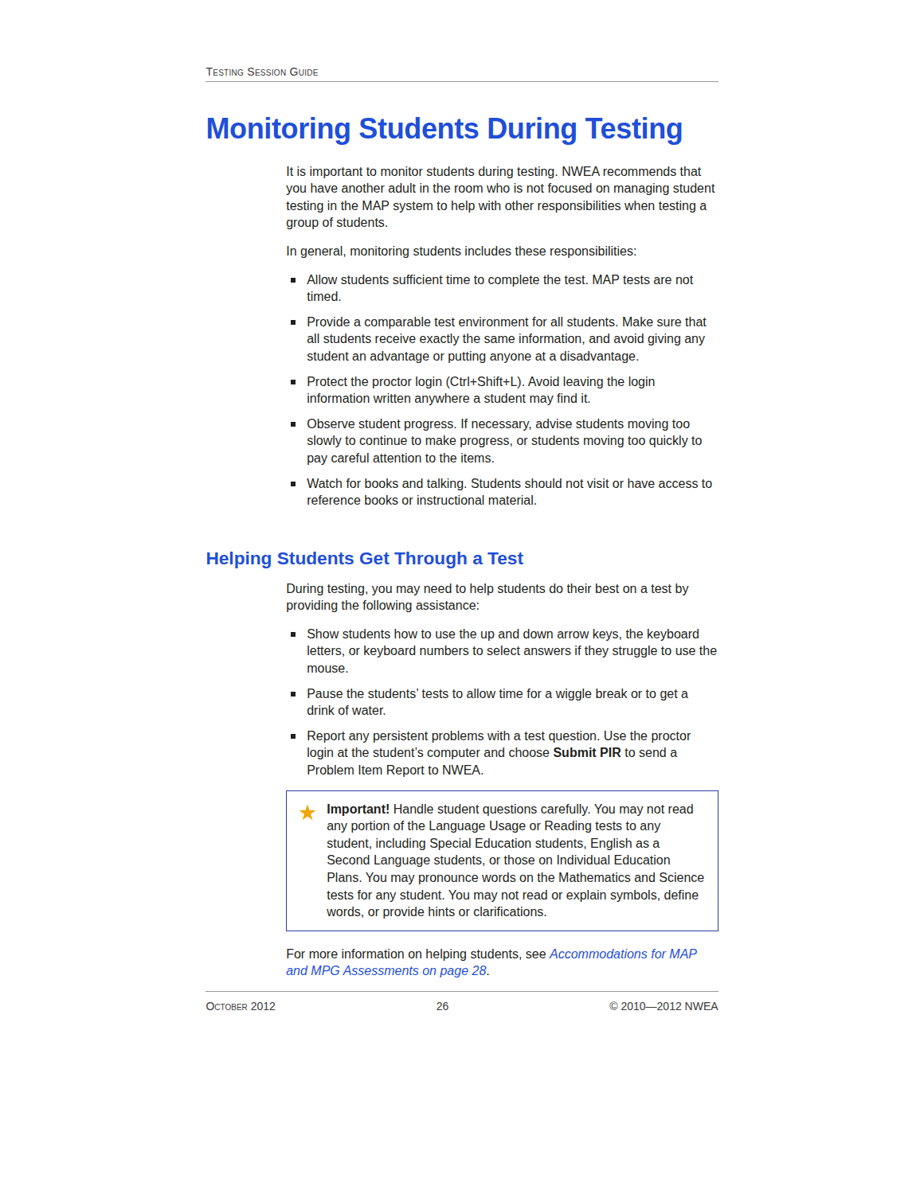Testing Session Guide
Monitoring Students During Testing
It is important to monitor students during testing. NWEA recommends that you have another adult in the room who is not focused on managing student testing in the MAP system to help with other responsibilities when testing a group of students.
In general, monitoring students includes these responsibilities:
Allow students sufficient time to complete the test. MAP tests are not timed.
Provide a comparable test environment for all students. Make sure that all students receive exactly the same information, and avoid giving any student an advantage or putting anyone at a disadvantage.
Protect the proctor login (Ctrl+Shift+L). Avoid leaving the login information written anywhere a student may find it.
Observe student progress. If necessary, advise students moving too slowly to continue to make progress, or students moving too quickly to pay careful attention to the items.
Watch for books and talking. Students should not visit or have access to reference books or instructional material.
Helping Students Get Through a Test
During testing, you may need to help students do their best on a test by providing the following assistance:
Show students how to use the up and down arrow keys, the keyboard letters, or keyboard numbers to select answers if they struggle to use the mouse.
Pause the students’ tests to allow time for a wiggle break or to get a drink of water.
Report any persistent problems with a test question. Use the proctor login at the student’s computer and choose Submit PIR to send a Problem Item Report to NWEA.
★
Important! Handle student questions carefully. You may not read any portion of the Language Usage or Reading tests to any student, including Special Education students, English as a Second Language students, or those on Individual Education Plans. You may pronounce words on the Mathematics and Science tests for any student. You may not read or explain symbols, define words, or provide hints or clarifications.
For more information on helping students, see Accommodations for MAP and MPG Assessments on page 28.
October 2012
26
© 2010—2012 NWEA